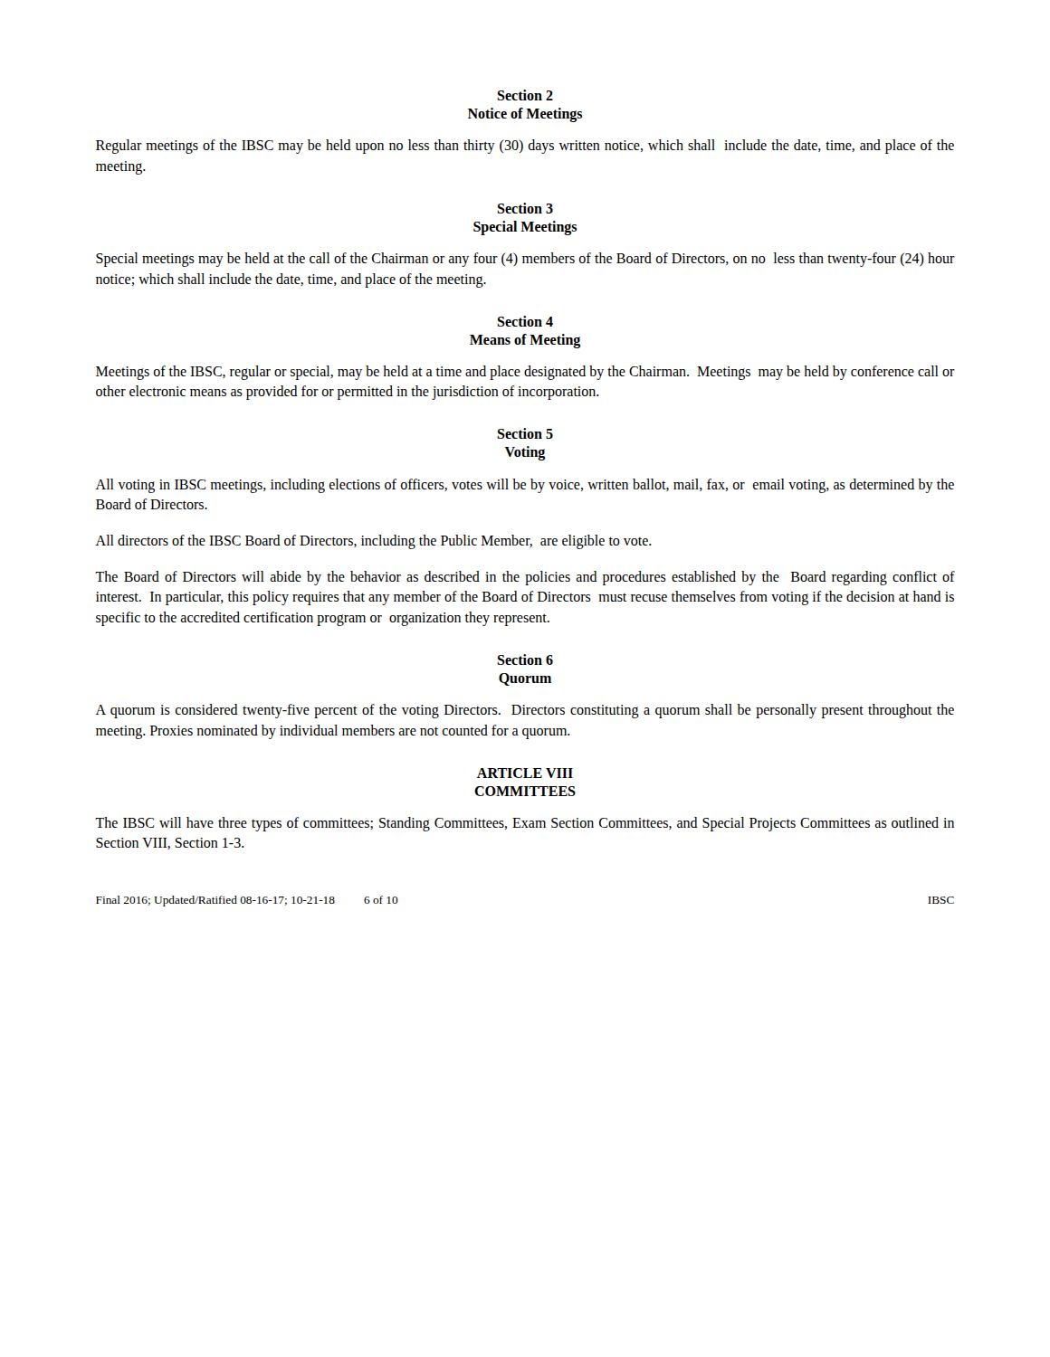Section 2 Notice of Meetings
Regular meetings of the IBSC may be held upon no less than thirty (30) days written notice, which shall include the date, time, and place of the meeting.
Section 3 Special Meetings
Special meetings may be held at the call of the Chairman or any four (4) members of the Board of Directors, on no less than twenty-four (24) hour notice; which shall include the date, time, and place of the meeting.
Section 4 Means of Meeting
Meetings of the IBSC, regular or special, may be held at a time and place designated by the Chairman. Meetings may be held by conference call or other electronic means as provided for or permitted in the jurisdiction of incorporation.
Section 5 Voting
All voting in IBSC meetings, including elections of officers, votes will be by voice, written ballot, mail, fax, or email voting, as determined by the Board of Directors.
All directors of the IBSC Board of Directors, including the Public Member, are eligible to vote.
The Board of Directors will abide by the behavior as described in the policies and procedures established by the Board regarding conflict of interest. In particular, this policy requires that any member of the Board of Directors must recuse themselves from voting if the decision at hand is specific to the accredited certification program or organization they represent.
Section 6 Quorum
A quorum is considered twenty-five percent of the voting Directors. Directors constituting a quorum shall be personally present throughout the meeting. Proxies nominated by individual members are not counted for a quorum.
ARTICLE VIII COMMITTEES
The IBSC will have three types of committees; Standing Committees, Exam Section Committees, and Special Projects Committees as outlined in Section VIII, Section 1-3.
Final 2016; Updated/Ratified 08-16-17; 10-21-18 6 of 10 IBSC